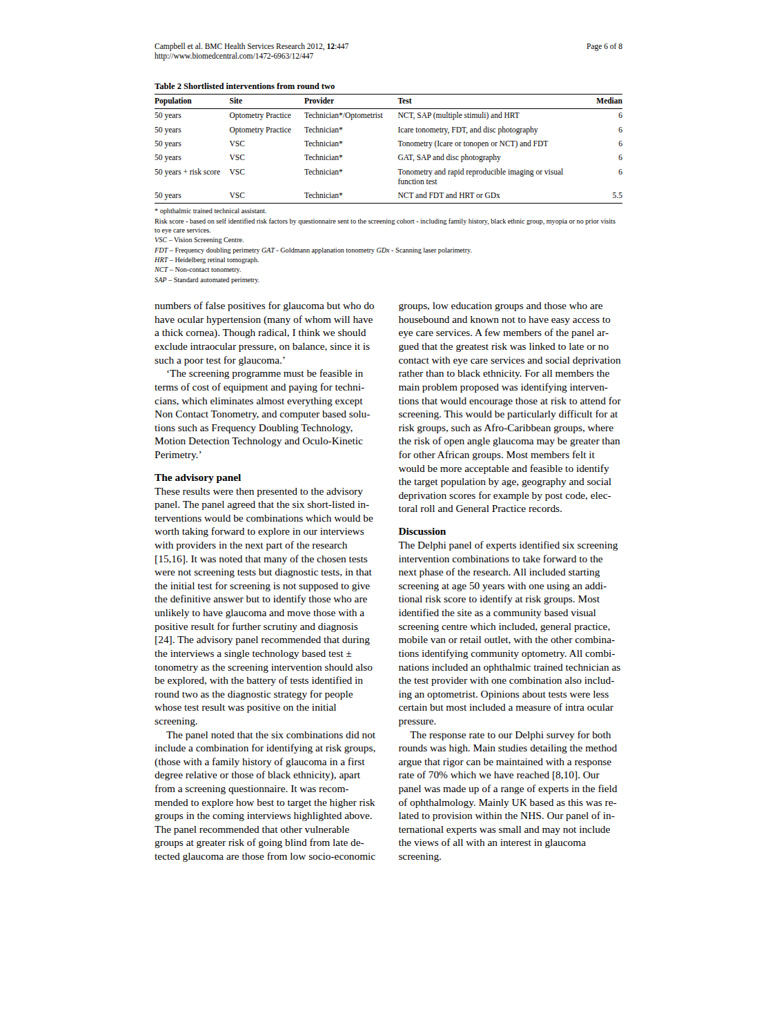Campbell et al. BMC Health Services Research 2012, 12:447
http://www.biomedcentral.com/1472-6963/12/447
Page 6 of 8
Table 2 Shortlisted interventions from round two
| Population | Site | Provider | Test | Median |
| --- | --- | --- | --- | --- |
| 50 years | Optometry Practice | Technician*/Optometrist | NCT, SAP (multiple stimuli) and HRT | 6 |
| 50 years | Optometry Practice | Technician* | Icare tonometry, FDT, and disc photography | 6 |
| 50 years | VSC | Technician* | Tonometry (Icare or tonopen or NCT) and FDT | 6 |
| 50 years | VSC | Technician* | GAT, SAP and disc photography | 6 |
| 50 years + risk score | VSC | Technician* | Tonometry and rapid reproducible imaging or visual function test | 6 |
| 50 years | VSC | Technician* | NCT and FDT and HRT or GDx | 5.5 |
* ophthalmic trained technical assistant.
Risk score - based on self identified risk factors by questionnaire sent to the screening cohort - including family history, black ethnic group, myopia or no prior visits to eye care services.
VSC – Vision Screening Centre.
FDT – Frequency doubling perimetry GAT - Goldmann applanation tonometry GDx - Scanning laser polarimetry.
HRT – Heidelberg retinal tomograph.
NCT – Non-contact tonometry.
SAP – Standard automated perimetry.
numbers of false positives for glaucoma but who do have ocular hypertension (many of whom will have a thick cornea). Though radical, I think we should exclude intraocular pressure, on balance, since it is such a poor test for glaucoma.’
‘The screening programme must be feasible in terms of cost of equipment and paying for technicians, which eliminates almost everything except Non Contact Tonometry, and computer based solutions such as Frequency Doubling Technology, Motion Detection Technology and Oculo-Kinetic Perimetry.’
The advisory panel
These results were then presented to the advisory panel. The panel agreed that the six short-listed interventions would be combinations which would be worth taking forward to explore in our interviews with providers in the next part of the research [15,16]. It was noted that many of the chosen tests were not screening tests but diagnostic tests, in that the initial test for screening is not supposed to give the definitive answer but to identify those who are unlikely to have glaucoma and move those with a positive result for further scrutiny and diagnosis [24]. The advisory panel recommended that during the interviews a single technology based test ± tonometry as the screening intervention should also be explored, with the battery of tests identified in round two as the diagnostic strategy for people whose test result was positive on the initial screening.
The panel noted that the six combinations did not include a combination for identifying at risk groups, (those with a family history of glaucoma in a first degree relative or those of black ethnicity), apart from a screening questionnaire. It was recommended to explore how best to target the higher risk groups in the coming interviews highlighted above. The panel recommended that other vulnerable groups at greater risk of going blind from late detected glaucoma are those from low socio-economic groups, low education groups and those who are housebound and known not to have easy access to eye care services. A few members of the panel argued that the greatest risk was linked to late or no contact with eye care services and social deprivation rather than to black ethnicity. For all members the main problem proposed was identifying interventions that would encourage those at risk to attend for screening. This would be particularly difficult for at risk groups, such as Afro-Caribbean groups, where the risk of open angle glaucoma may be greater than for other African groups. Most members felt it would be more acceptable and feasible to identify the target population by age, geography and social deprivation scores for example by post code, electoral roll and General Practice records.
Discussion
The Delphi panel of experts identified six screening intervention combinations to take forward to the next phase of the research. All included starting screening at age 50 years with one using an additional risk score to identify at risk groups. Most identified the site as a community based visual screening centre which included, general practice, mobile van or retail outlet, with the other combinations identifying community optometry. All combinations included an ophthalmic trained technician as the test provider with one combination also including an optometrist. Opinions about tests were less certain but most included a measure of intra ocular pressure.
The response rate to our Delphi survey for both rounds was high. Main studies detailing the method argue that rigor can be maintained with a response rate of 70% which we have reached [8,10]. Our panel was made up of a range of experts in the field of ophthalmology. Mainly UK based as this was related to provision within the NHS. Our panel of international experts was small and may not include the views of all with an interest in glaucoma screening.